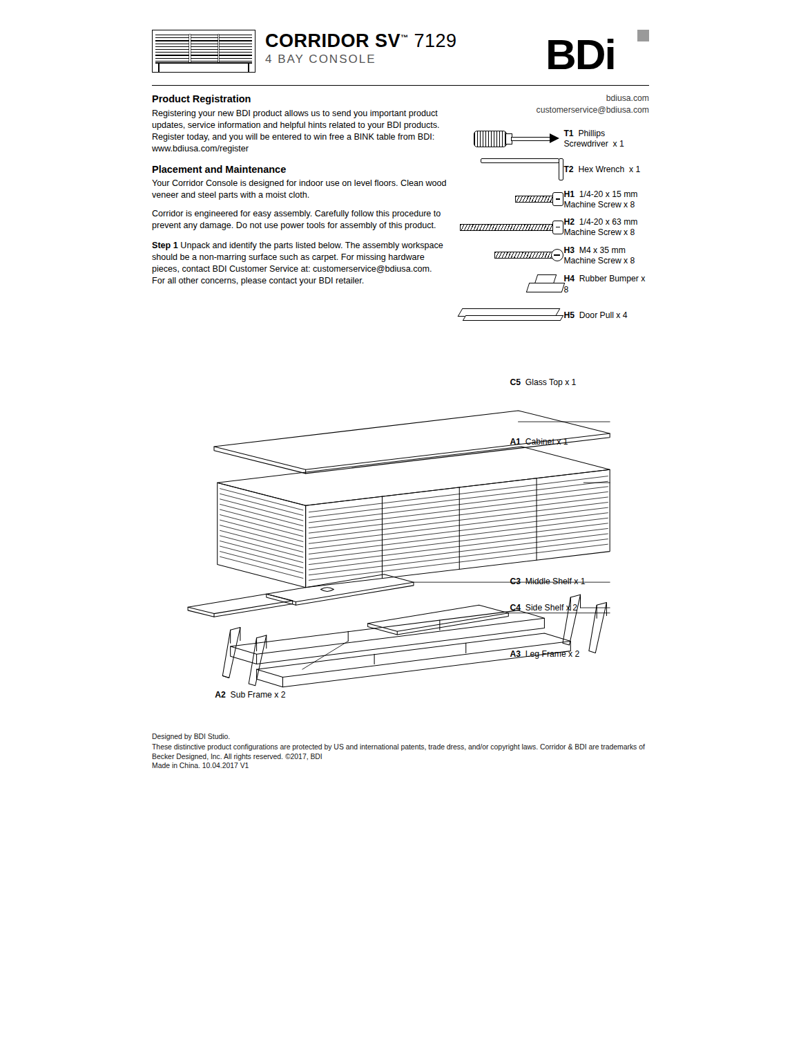CORRIDOR SV™ 7129
4 BAY CONSOLE
BDi
Product Registration
Registering your new BDI product allows us to send you important product updates, service information and helpful hints related to your BDI products. Register today, and you will be entered to win free a BINK table from BDI: www.bdiusa.com/register
Placement and Maintenance
Your Corridor Console is designed for indoor use on level floors. Clean wood veneer and steel parts with a moist cloth.
Corridor is engineered for easy assembly. Carefully follow this procedure to prevent any damage. Do not use power tools for assembly of this product.
Step 1 Unpack and identify the parts listed below. The assembly workspace should be a non-marring surface such as carpet. For missing hardware pieces, contact BDI Customer Service at: customerservice@bdiusa.com.
For all other concerns, please contact your BDI retailer.
bdiusa.com
customerservice@bdiusa.com
| | T1 Phillips Screwdriver x 1 |
| | T2 Hex Wrench x 1 |
| | H1 1/4-20 x 15 mm Machine Screw x 8 |
| | H2 1/4-20 x 63 mm Machine Screw x 8 |
| | H3 M4 x 35 mm Machine Screw x 8 |
| | H4 Rubber Bumper x 8 |
| | H5 Door Pull x 4 |
C5 Glass Top x 1
A1 Cabinet x 1
C3 Middle Shelf x 1
C4 Side Shelf x 2
A3 Leg Frame x 2
A2 Sub Frame x 2
Designed by BDI Studio.
These distinctive product configurations are protected by US and international patents, trade dress, and/or copyright laws. Corridor & BDI are trademarks of Becker Designed, Inc. All rights reserved. ©2017, BDI
Made in China. 10.04.2017 V1